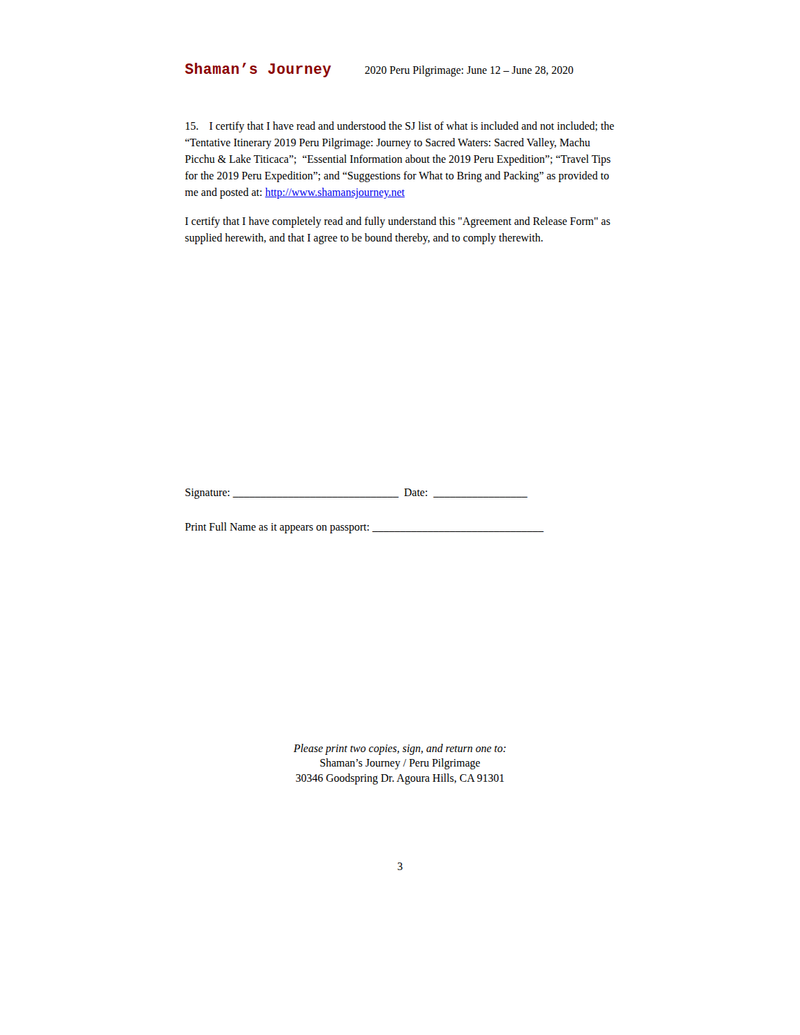Shaman’s Journey
2020 Peru Pilgrimage: June 12 – June 28, 2020
15. I certify that I have read and understood the SJ list of what is included and not included; the “Tentative Itinerary 2019 Peru Pilgrimage: Journey to Sacred Waters: Sacred Valley, Machu Picchu & Lake Titicaca”; “Essential Information about the 2019 Peru Expedition”; “Travel Tips for the 2019 Peru Expedition”; and “Suggestions for What to Bring and Packing” as provided to me and posted at: http://www.shamansjourney.net
I certify that I have completely read and fully understand this "Agreement and Release Form" as supplied herewith, and that I agree to be bound thereby, and to comply therewith.
Signature: ______________________________ Date: _________________
Print Full Name as it appears on passport: _______________________________
Please print two copies, sign, and return one to:
Shaman’s Journey / Peru Pilgrimage
30346 Goodspring Dr. Agoura Hills, CA 91301
3